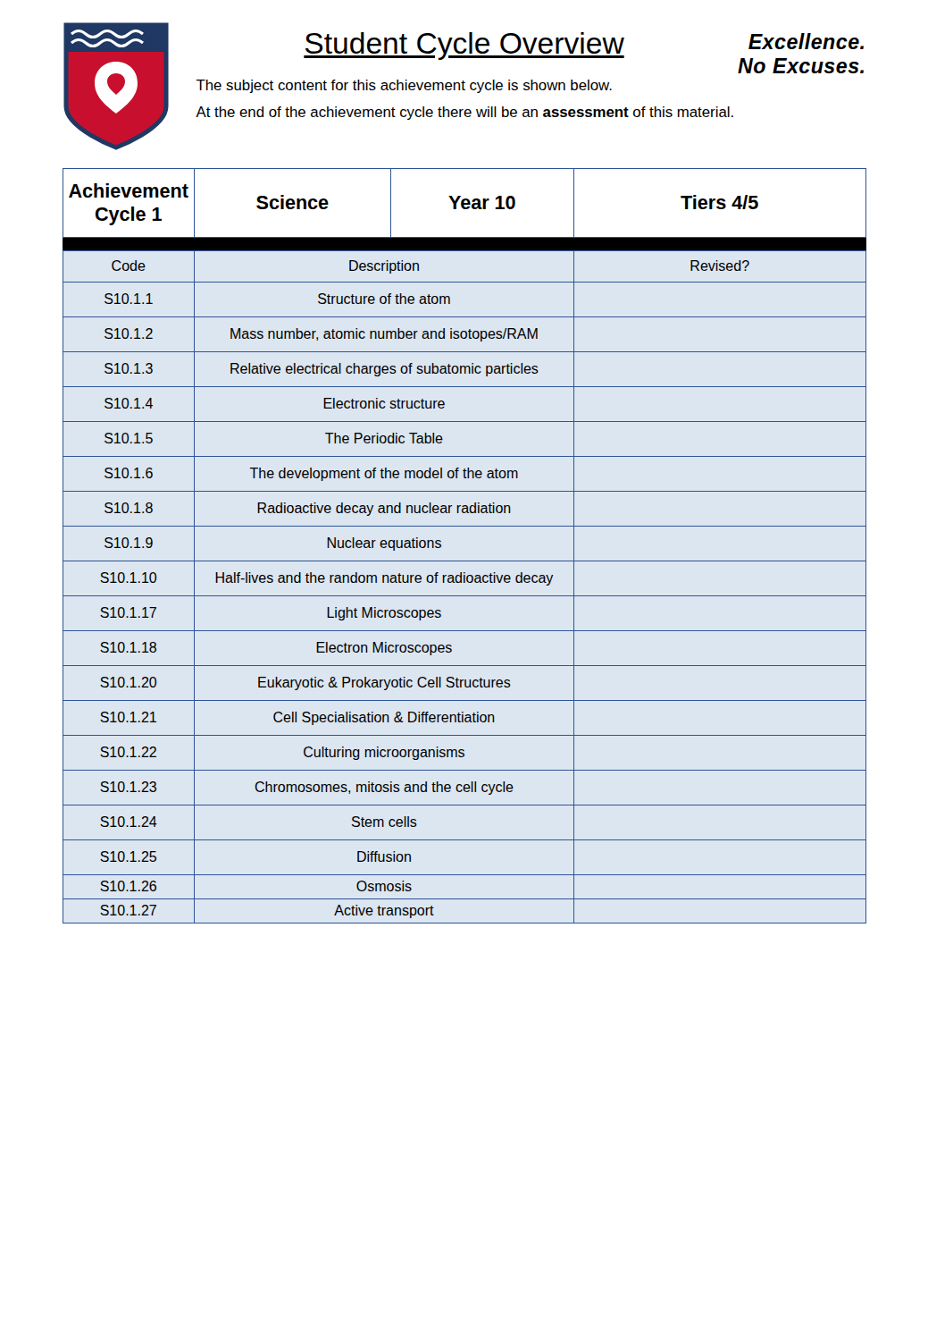School crest
Excellence.
No Excuses.
Student Cycle Overview
The subject content for this achievement cycle is shown below.
At the end of the achievement cycle there will be an assessment of this material.
| Achievement Cycle 1 | Science | Year 10 | Tiers 4/5 |
| Code | Description | Revised? |
| S10.1.1 | Structure of the atom | |
| S10.1.2 | Mass number, atomic number and isotopes/RAM | |
| S10.1.3 | Relative electrical charges of subatomic particles | |
| S10.1.4 | Electronic structure | |
| S10.1.5 | The Periodic Table | |
| S10.1.6 | The development of the model of the atom | |
| S10.1.8 | Radioactive decay and nuclear radiation | |
| S10.1.9 | Nuclear equations | |
| S10.1.10 | Half-lives and the random nature of radioactive decay | |
| S10.1.17 | Light Microscopes | |
| S10.1.18 | Electron Microscopes | |
| S10.1.20 | Eukaryotic & Prokaryotic Cell Structures | |
| S10.1.21 | Cell Specialisation & Differentiation | |
| S10.1.22 | Culturing microorganisms | |
| S10.1.23 | Chromosomes, mitosis and the cell cycle | |
| S10.1.24 | Stem cells | |
| S10.1.25 | Diffusion | |
| S10.1.26 | Osmosis | |
| S10.1.27 | Active transport | |